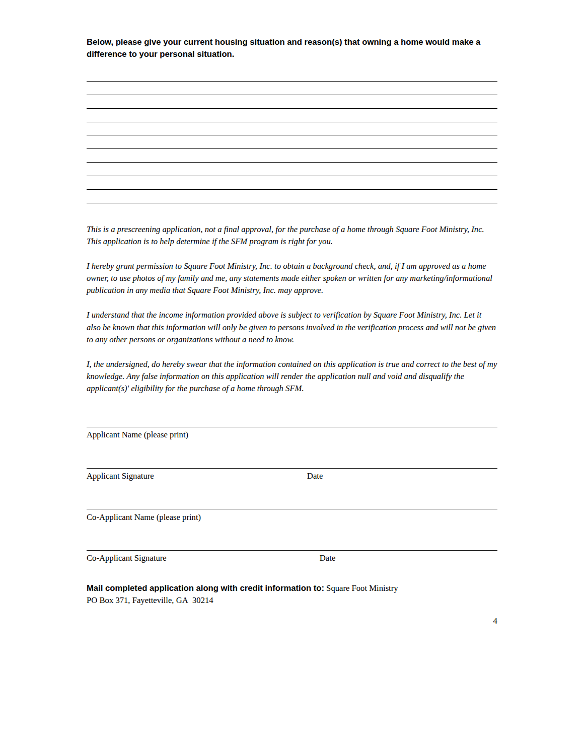Below, please give your current housing situation and reason(s) that owning a home would make a difference to your personal situation.
This is a prescreening application, not a final approval, for the purchase of a home through Square Foot Ministry, Inc. This application is to help determine if the SFM program is right for you.
I hereby grant permission to Square Foot Ministry, Inc. to obtain a background check, and, if I am approved as a home owner, to use photos of my family and me, any statements made either spoken or written for any marketing/informational publication in any media that Square Foot Ministry, Inc. may approve.
I understand that the income information provided above is subject to verification by Square Foot Ministry, Inc. Let it also be known that this information will only be given to persons involved in the verification process and will not be given to any other persons or organizations without a need to know.
I, the undersigned, do hereby swear that the information contained on this application is true and correct to the best of my knowledge. Any false information on this application will render the application null and void and disqualify the applicant(s)' eligibility for the purchase of a home through SFM.
Applicant Name (please print)
Applicant Signature Date
Co-Applicant Name (please print)
Co-Applicant Signature Date
Mail completed application along with credit information to: Square Foot Ministry
PO Box 371, Fayetteville, GA 30214
4